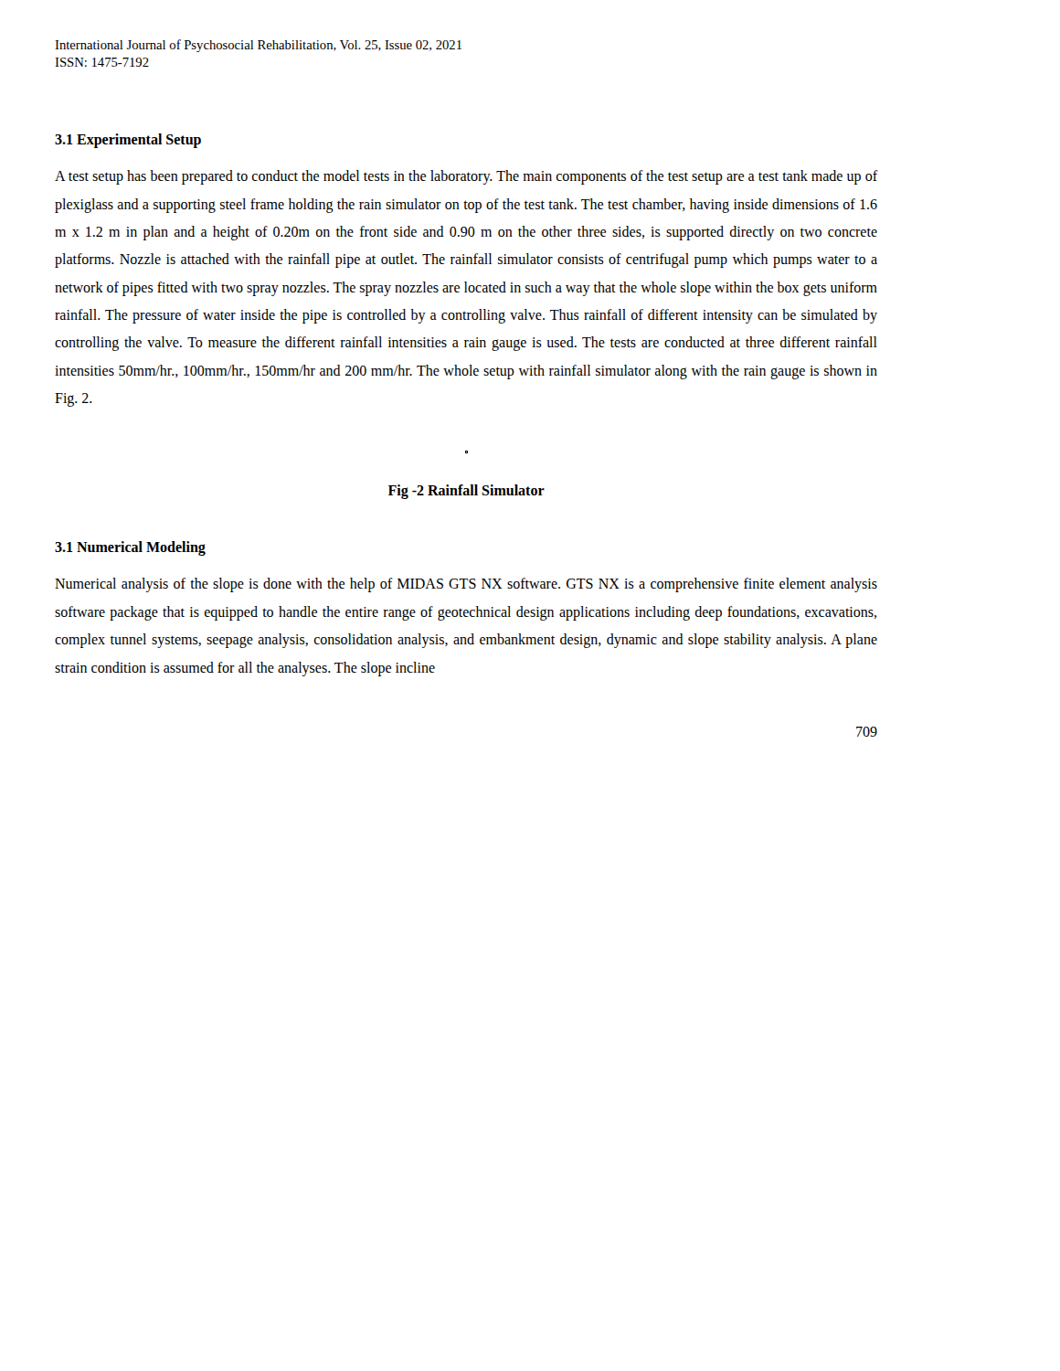International Journal of Psychosocial Rehabilitation, Vol. 25, Issue 02, 2021
ISSN: 1475-7192
3.1 Experimental Setup
A test setup has been prepared to conduct the model tests in the laboratory. The main components of the test setup are a test tank made up of plexiglass and a supporting steel frame holding the rain simulator on top of the test tank. The test chamber, having inside dimensions of 1.6 m x 1.2 m in plan and a height of 0.20m on the front side and 0.90 m on the other three sides, is supported directly on two concrete platforms. Nozzle is attached with the rainfall pipe at outlet. The rainfall simulator consists of centrifugal pump which pumps water to a network of pipes fitted with two spray nozzles. The spray nozzles are located in such a way that the whole slope within the box gets uniform rainfall. The pressure of water inside the pipe is controlled by a controlling valve. Thus rainfall of different intensity can be simulated by controlling the valve. To measure the different rainfall intensities a rain gauge is used. The tests are conducted at three different rainfall intensities 50mm/hr., 100mm/hr., 150mm/hr and 200 mm/hr. The whole setup with rainfall simulator along with the rain gauge is shown in Fig. 2.
Fig -2 Rainfall Simulator
3.1 Numerical Modeling
Numerical analysis of the slope is done with the help of MIDAS GTS NX software. GTS NX is a comprehensive finite element analysis software package that is equipped to handle the entire range of geotechnical design applications including deep foundations, excavations, complex tunnel systems, seepage analysis, consolidation analysis, and embankment design, dynamic and slope stability analysis. A plane strain condition is assumed for all the analyses. The slope incline
709